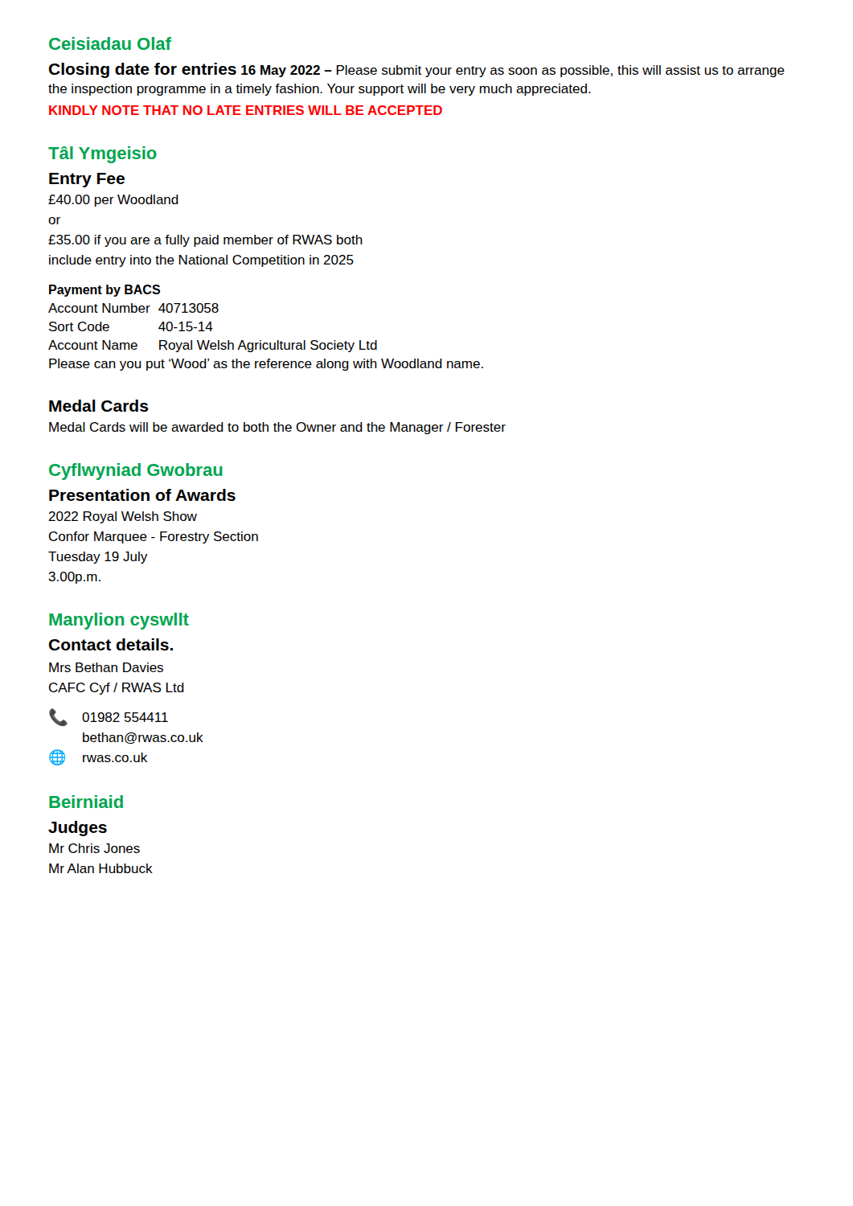Ceisiadau Olaf
Closing date for entries 16 May 2022 – Please submit your entry as soon as possible, this will assist us to arrange the inspection programme in a timely fashion. Your support will be very much appreciated.
KINDLY NOTE THAT NO LATE ENTRIES WILL BE ACCEPTED
Tâl Ymgeisio
Entry Fee
£40.00 per Woodland
or
£35.00 if you are a fully paid member of RWAS both
include entry into the National Competition in 2025
Payment by BACS
| Account Number | 40713058 |
| Sort Code | 40-15-14 |
| Account Name | Royal Welsh Agricultural Society Ltd |
Please can you put ‘Wood’ as the reference along with Woodland name.
Medal Cards
Medal Cards will be awarded to both the Owner and the Manager / Forester
Cyflwyniad Gwobrau
Presentation of Awards
2022 Royal Welsh Show
Confor Marquee - Forestry Section
Tuesday 19 July
3.00p.m.
Manylion cyswllt
Contact details.
Mrs Bethan Davies
CAFC Cyf / RWAS Ltd
📞
01982 554411
bethan@rwas.co.uk
🌐
rwas.co.uk
Beirniaid
Judges
Mr Chris Jones
Mr Alan Hubbuck